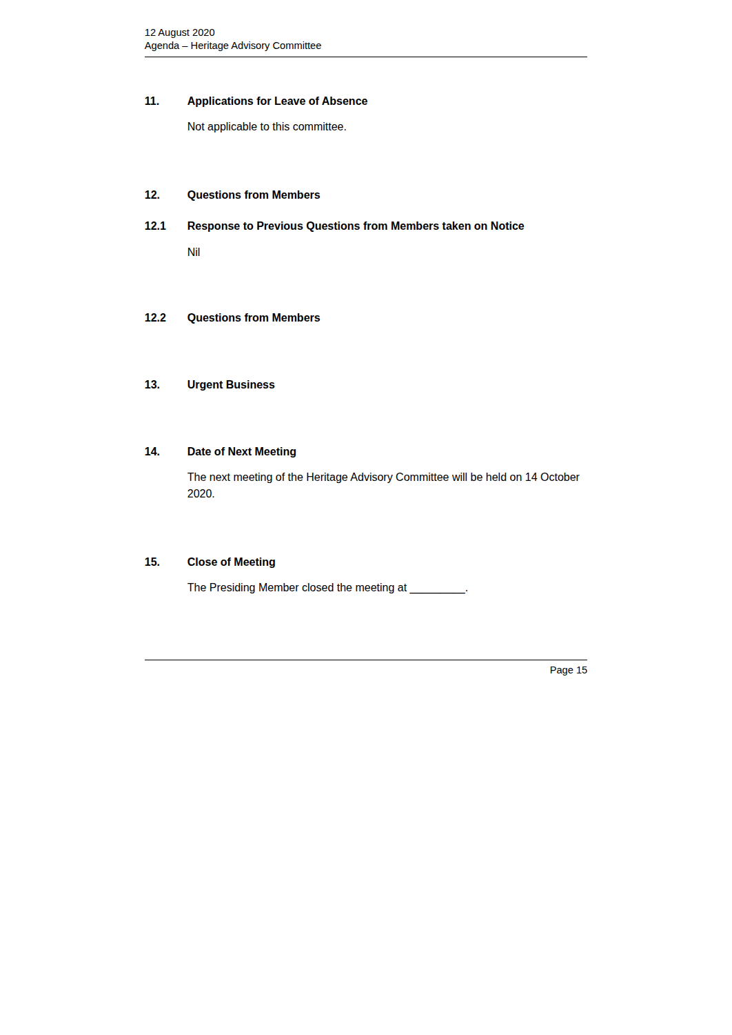12 August 2020 Agenda – Heritage Advisory Committee
11. Applications for Leave of Absence
Not applicable to this committee.
12. Questions from Members
12.1 Response to Previous Questions from Members taken on Notice
Nil
12.2 Questions from Members
13. Urgent Business
14. Date of Next Meeting
The next meeting of the Heritage Advisory Committee will be held on 14 October 2020.
15. Close of Meeting
The Presiding Member closed the meeting at _________.
Page 15